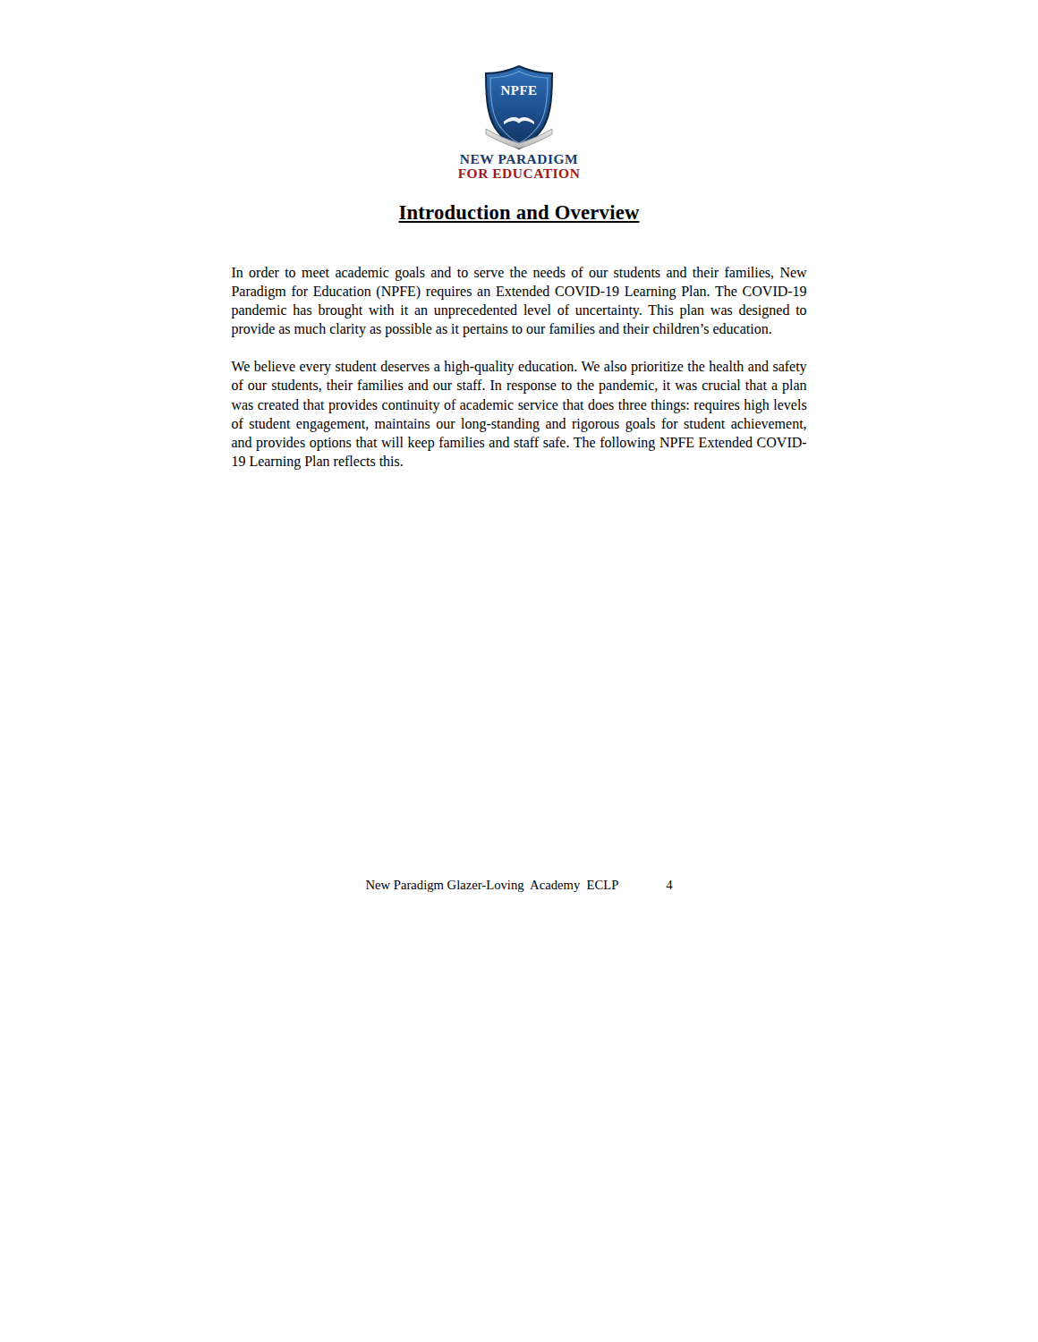NPFE
NEW PARADIGM
FOR EDUCATION
Introduction and Overview
In order to meet academic goals and to serve the needs of our students and their families, New Paradigm for Education (NPFE) requires an Extended COVID-19 Learning Plan. The COVID-19 pandemic has brought with it an unprecedented level of uncertainty. This plan was designed to provide as much clarity as possible as it pertains to our families and their children’s education.
We believe every student deserves a high-quality education. We also prioritize the health and safety of our students, their families and our staff. In response to the pandemic, it was crucial that a plan was created that provides continuity of academic service that does three things: requires high levels of student engagement, maintains our long-standing and rigorous goals for student achievement, and provides options that will keep families and staff safe. The following NPFE Extended COVID-19 Learning Plan reflects this.
New Paradigm Glazer-Loving Academy ECLP4